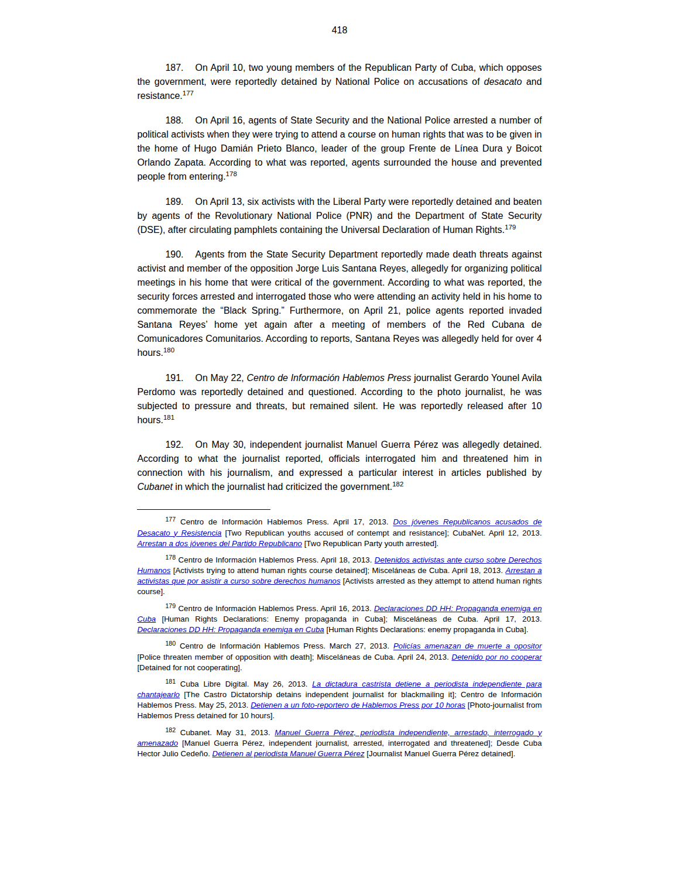418
187. On April 10, two young members of the Republican Party of Cuba, which opposes the government, were reportedly detained by National Police on accusations of desacato and resistance.177
188. On April 16, agents of State Security and the National Police arrested a number of political activists when they were trying to attend a course on human rights that was to be given in the home of Hugo Damián Prieto Blanco, leader of the group Frente de Línea Dura y Boicot Orlando Zapata. According to what was reported, agents surrounded the house and prevented people from entering.178
189. On April 13, six activists with the Liberal Party were reportedly detained and beaten by agents of the Revolutionary National Police (PNR) and the Department of State Security (DSE), after circulating pamphlets containing the Universal Declaration of Human Rights.179
190. Agents from the State Security Department reportedly made death threats against activist and member of the opposition Jorge Luis Santana Reyes, allegedly for organizing political meetings in his home that were critical of the government. According to what was reported, the security forces arrested and interrogated those who were attending an activity held in his home to commemorate the “Black Spring.” Furthermore, on April 21, police agents reported invaded Santana Reyes’ home yet again after a meeting of members of the Red Cubana de Comunicadores Comunitarios. According to reports, Santana Reyes was allegedly held for over 4 hours.180
191. On May 22, Centro de Información Hablemos Press journalist Gerardo Younel Avila Perdomo was reportedly detained and questioned. According to the photo journalist, he was subjected to pressure and threats, but remained silent. He was reportedly released after 10 hours.181
192. On May 30, independent journalist Manuel Guerra Pérez was allegedly detained. According to what the journalist reported, officials interrogated him and threatened him in connection with his journalism, and expressed a particular interest in articles published by Cubanet in which the journalist had criticized the government.182
177 Centro de Información Hablemos Press. April 17, 2013. Dos jóvenes Republicanos acusados de Desacato y Resistencia [Two Republican youths accused of contempt and resistance]; CubaNet. April 12, 2013. Arrestan a dos jóvenes del Partido Republicano [Two Republican Party youth arrested].
178 Centro de Información Hablemos Press. April 18, 2013. Detenidos activistas ante curso sobre Derechos Humanos [Activists trying to attend human rights course detained]; Misceláneas de Cuba. April 18, 2013. Arrestan a activistas que por asistir a curso sobre derechos humanos [Activists arrested as they attempt to attend human rights course].
179 Centro de Información Hablemos Press. April 16, 2013. Declaraciones DD HH: Propaganda enemiga en Cuba [Human Rights Declarations: Enemy propaganda in Cuba]; Misceláneas de Cuba. April 17, 2013. Declaraciones DD HH: Propaganda enemiga en Cuba [Human Rights Declarations: enemy propaganda in Cuba].
180 Centro de Información Hablemos Press. March 27, 2013. Policías amenazan de muerte a opositor [Police threaten member of opposition with death]; Misceláneas de Cuba. April 24, 2013. Detenido por no cooperar [Detained for not cooperating].
181 Cuba Libre Digital. May 26, 2013. La dictadura castrista detiene a periodista independiente para chantajearlo [The Castro Dictatorship detains independent journalist for blackmailing it]; Centro de Información Hablemos Press. May 25, 2013. Detienen a un foto-reportero de Hablemos Press por 10 horas [Photo-journalist from Hablemos Press detained for 10 hours].
182 Cubanet. May 31, 2013. Manuel Guerra Pérez, periodista independiente, arrestado, interrogado y amenazado [Manuel Guerra Pérez, independent journalist, arrested, interrogated and threatened]; Desde Cuba Hector Julio Cedeño. Detienen al periodista Manuel Guerra Pérez [Journalist Manuel Guerra Pérez detained].